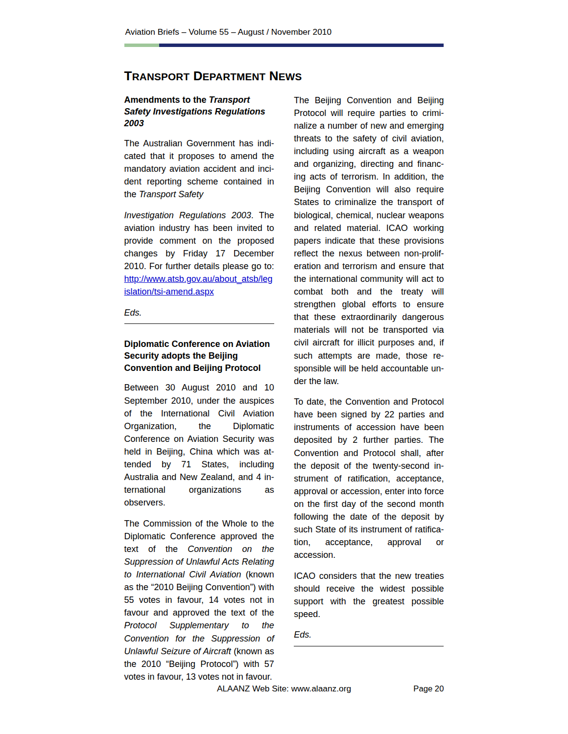Aviation Briefs – Volume 55 – August / November 2010
TRANSPORT DEPARTMENT NEWS
Amendments to the Transport Safety Investigations Regulations 2003
The Australian Government has indicated that it proposes to amend the mandatory aviation accident and incident reporting scheme contained in the Transport Safety
Investigation Regulations 2003. The aviation industry has been invited to provide comment on the proposed changes by Friday 17 December 2010. For further details please go to: http://www.atsb.gov.au/about_atsb/legislation/tsi-amend.aspx
Eds.
Diplomatic Conference on Aviation Security adopts the Beijing Convention and Beijing Protocol
Between 30 August 2010 and 10 September 2010, under the auspices of the International Civil Aviation Organization, the Diplomatic Conference on Aviation Security was held in Beijing, China which was attended by 71 States, including Australia and New Zealand, and 4 international organizations as observers.
The Commission of the Whole to the Diplomatic Conference approved the text of the Convention on the Suppression of Unlawful Acts Relating to International Civil Aviation (known as the “2010 Beijing Convention”) with 55 votes in favour, 14 votes not in favour and approved the text of the Protocol Supplementary to the Convention for the Suppression of Unlawful Seizure of Aircraft (known as the 2010 “Beijing Protocol”) with 57 votes in favour, 13 votes not in favour.
The Beijing Convention and Beijing Protocol will require parties to criminalize a number of new and emerging threats to the safety of civil aviation, including using aircraft as a weapon and organizing, directing and financing acts of terrorism. In addition, the Beijing Convention will also require States to criminalize the transport of biological, chemical, nuclear weapons and related material. ICAO working papers indicate that these provisions reflect the nexus between non-proliferation and terrorism and ensure that the international community will act to combat both and the treaty will strengthen global efforts to ensure that these extraordinarily dangerous materials will not be transported via civil aircraft for illicit purposes and, if such attempts are made, those responsible will be held accountable under the law.
To date, the Convention and Protocol have been signed by 22 parties and instruments of accession have been deposited by 2 further parties. The Convention and Protocol shall, after the deposit of the twenty-second instrument of ratification, acceptance, approval or accession, enter into force on the first day of the second month following the date of the deposit by such State of its instrument of ratification, acceptance, approval or accession.
ICAO considers that the new treaties should receive the widest possible support with the greatest possible speed.
Eds.
ALAANZ Web Site: www.alaanz.org
Page 20